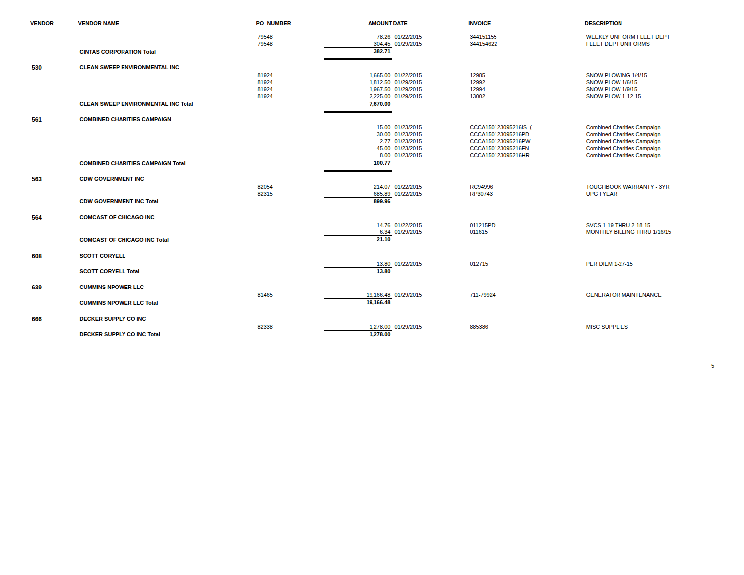| VENDOR | VENDOR NAME | PO_NUMBER | AMOUNT | DATE | INVOICE | DESCRIPTION |
| --- | --- | --- | --- | --- | --- | --- |
| | | 79548 | 78.26 | 01/22/2015 | 344151155 | WEEKLY UNIFORM FLEET DEPT |
| | | 79548 | 304.45 | 01/29/2015 | 344154622 | FLEET DEPT UNIFORMS |
| | CINTAS CORPORATION Total | | 382.71 | | | |
| 530 | CLEAN SWEEP ENVIRONMENTAL INC | | | | | |
| | | 81924 | 1,665.00 | 01/22/2015 | 12985 | SNOW PLOWING 1/4/15 |
| | | 81924 | 1,812.50 | 01/29/2015 | 12992 | SNOW PLOW 1/6/15 |
| | | 81924 | 1,967.50 | 01/29/2015 | 12994 | SNOW PLOW 1/9/15 |
| | | 81924 | 2,225.00 | 01/29/2015 | 13002 | SNOW PLOW 1-12-15 |
| | CLEAN SWEEP ENVIRONMENTAL INC Total | | 7,670.00 | | | |
| 561 | COMBINED CHARITIES CAMPAIGN | | | | | |
| | | | 15.00 | 01/23/2015 | CCCA150123095216IS ( | Combined Charities Campaign |
| | | | 30.00 | 01/23/2015 | CCCA150123095216PD | Combined Charities Campaign |
| | | | 2.77 | 01/23/2015 | CCCA150123095216PW | Combined Charities Campaign |
| | | | 45.00 | 01/23/2015 | CCCA150123095216FN | Combined Charities Campaign |
| | | | 8.00 | 01/23/2015 | CCCA150123095216HR | Combined Charities Campaign |
| | COMBINED CHARITIES CAMPAIGN Total | | 100.77 | | | |
| 563 | CDW GOVERNMENT INC | | | | | |
| | | 82054 | 214.07 | 01/22/2015 | RC94996 | TOUGHBOOK WARRANTY - 3YR |
| | | 82315 | 685.89 | 01/22/2015 | RP30743 | UPG I YEAR |
| | CDW GOVERNMENT INC Total | | 899.96 | | | |
| 564 | COMCAST OF CHICAGO INC | | | | | |
| | | | 14.76 | 01/22/2015 | 011215PD | SVCS 1-19 THRU 2-18-15 |
| | | | 6.34 | 01/29/2015 | 011615 | MONTHLY BILLING THRU 1/16/15 |
| | COMCAST OF CHICAGO INC Total | | 21.10 | | | |
| 608 | SCOTT CORYELL | | | | | |
| | | | 13.80 | 01/22/2015 | 012715 | PER DIEM 1-27-15 |
| | SCOTT CORYELL Total | | 13.80 | | | |
| 639 | CUMMINS NPOWER LLC | | | | | |
| | | 81465 | 19,166.48 | 01/29/2015 | 711-79924 | GENERATOR MAINTENANCE |
| | CUMMINS NPOWER LLC Total | | 19,166.48 | | | |
| 666 | DECKER SUPPLY CO INC | | | | | |
| | | 82338 | 1,278.00 | 01/29/2015 | 885386 | MISC SUPPLIES |
| | DECKER SUPPLY CO INC Total | | 1,278.00 | | | |
5